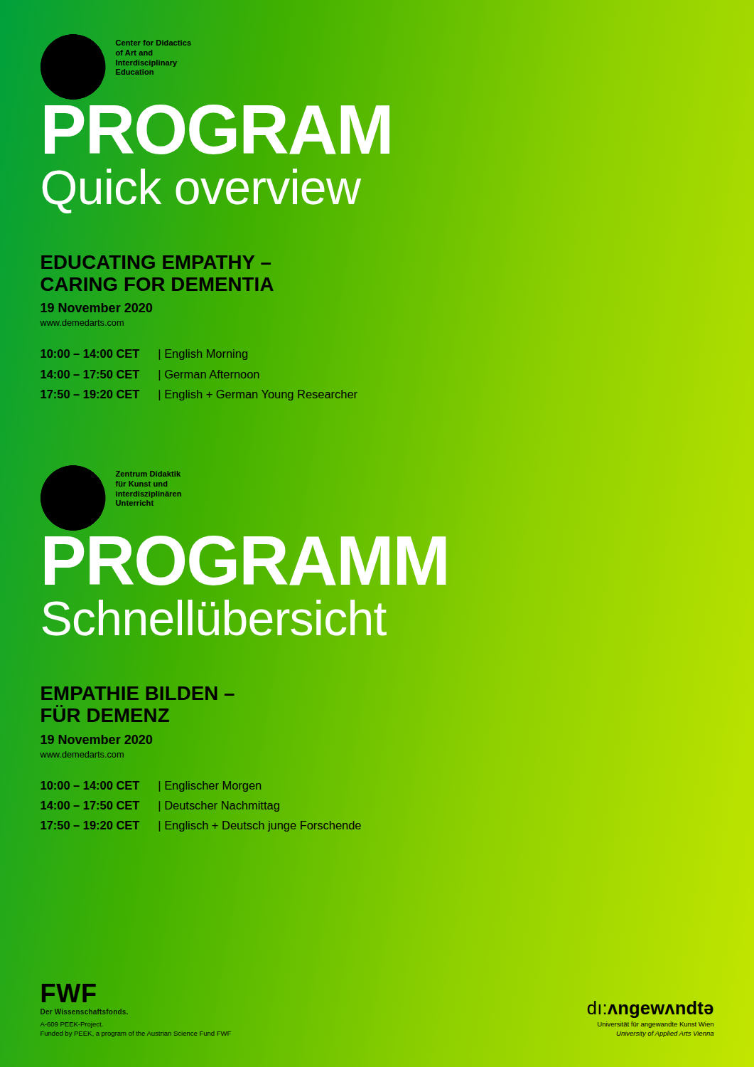Center for Didactics
of Art and
Interdisciplinary
Education
PROGRAM
Quick overview
Educating Empathy –
Caring for Dementia
19 November 2020
www.demedarts.com
| 10:00 – 14:00 CET | English Morning |
| 14:00 – 17:50 CET | German Afternoon |
| 17:50 – 19:20 CET | English + German Young Researcher |
Zentrum Didaktik
für Kunst und
interdisziplinären
Unterricht
PROGRAMM
Schnellübersicht
Empathie bilden –
für Demenz
19 November 2020
www.demedarts.com
| 10:00 – 14:00 CET | Englischer Morgen |
| 14:00 – 17:50 CET | Deutscher Nachmittag |
| 17:50 – 19:20 CET | Englisch + Deutsch junge Forschende |
FWF
Der Wissenschaftsfonds.
A-609 PEEK-Project.
Funded by PEEK, a program of the Austrian Science Fund FWF
dı:ʌngewʌndtə
Universität für angewandte Kunst Wien
University of Applied Arts Vienna